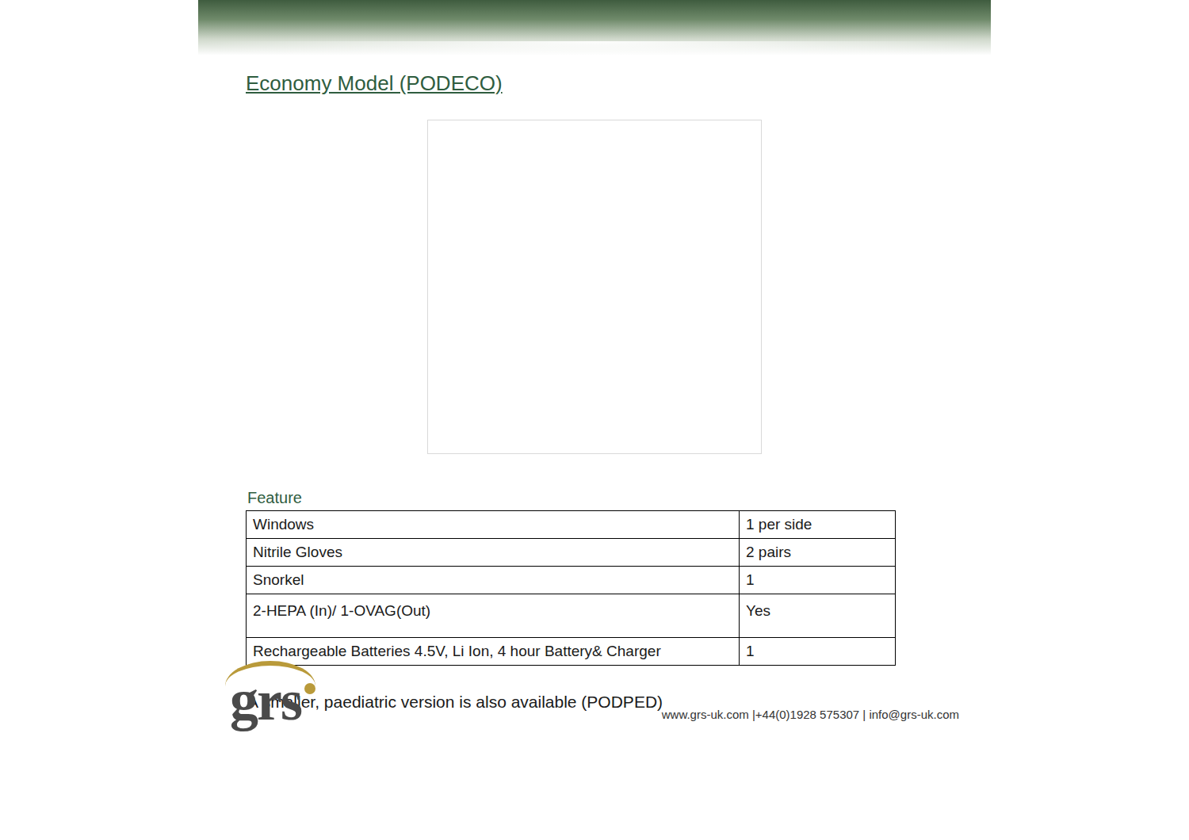Economy Model (PODECO)
Feature
| Windows | 1 per side |
| Nitrile Gloves | 2 pairs |
| Snorkel | 1 |
| 2-HEPA (In)/ 1-OVAG(Out) | Yes |
| Rechargeable Batteries 4.5V, Li Ion, 4 hour Battery& Charger | 1 |
A smaller, paediatric version is also available (PODPED)
grs
www.grs-uk.com |+44(0)1928 575307 | info@grs-uk.com